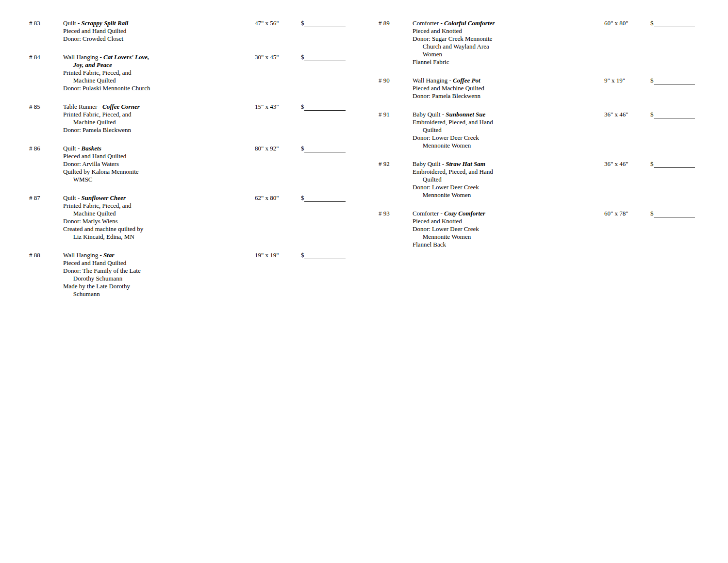# 83
Quilt - Scrappy Split Rail Pieced and Hand Quilted Donor: Crowded Closet
47" x 56"
$
# 84
Wall Hanging - Cat Lovers' Love, Joy, and Peace Printed Fabric, Pieced, and Machine Quilted Donor: Pulaski Mennonite Church
30" x 45"
$
# 85
Table Runner - Coffee Corner Printed Fabric, Pieced, and Machine Quilted Donor: Pamela Bleckwenn
15" x 43"
$
# 86
Quilt - Baskets Pieced and Hand Quilted Donor: Arvilla Waters Quilted by Kalona Mennonite WMSC
80" x 92"
$
# 87
Quilt - Sunflower Cheer Printed Fabric, Pieced, and Machine Quilted Donor: Marlys Wiens Created and machine quilted by Liz Kincaid, Edina, MN
62" x 80"
$
# 88
Wall Hanging - Star Pieced and Hand Quilted Donor: The Family of the Late Dorothy Schumann Made by the Late Dorothy Schumann
19" x 19"
$
# 89
Comforter - Colorful Comforter Pieced and Knotted Donor: Sugar Creek Mennonite Church and Wayland Area Women Flannel Fabric
60" x 80"
$
# 90
Wall Hanging - Coffee Pot Pieced and Machine Quilted Donor: Pamela Bleckwenn
9" x 19"
$
# 91
Baby Quilt - Sunbonnet Sue Embroidered, Pieced, and Hand Quilted Donor: Lower Deer Creek Mennonite Women
36" x 46"
$
# 92
Baby Quilt - Straw Hat Sam Embroidered, Pieced, and Hand Quilted Donor: Lower Deer Creek Mennonite Women
36" x 46"
$
# 93
Comforter - Cozy Comforter Pieced and Knotted Donor: Lower Deer Creek Mennonite Women Flannel Back
60" x 78"
$